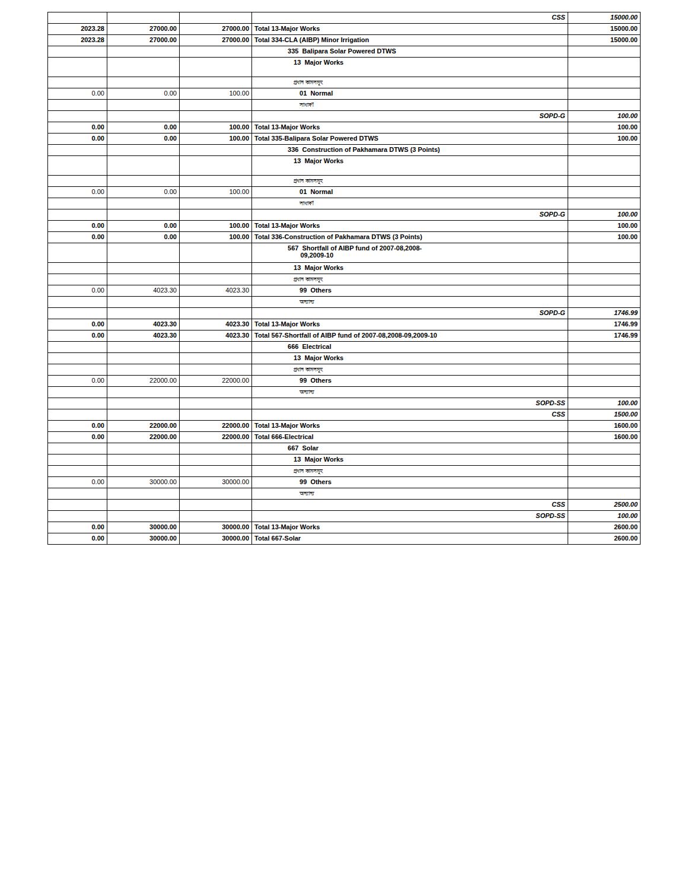| | | | CSS | 15000.00 |
| 2023.28 | 27000.00 | 27000.00 | Total 13-Major Works | 15000.00 |
| 2023.28 | 27000.00 | 27000.00 | Total 334-CLA (AIBP) Minor Irrigation | 15000.00 |
| | | | 335 Balipara Solar Powered DTWS | |
| | | | 13 Major Works | |
| | | | প্ৰধান কামসমূহ | |
| 0.00 | 0.00 | 100.00 | 01 Normal | |
| | | | সাধাৰণ | |
| | | | SOPD-G | 100.00 |
| 0.00 | 0.00 | 100.00 | Total 13-Major Works | 100.00 |
| 0.00 | 0.00 | 100.00 | Total 335-Balipara Solar Powered DTWS | 100.00 |
| | | | 336 Construction of Pakhamara DTWS (3 Points) | |
| | | | 13 Major Works | |
| | | | প্ৰধান কামসমূহ | |
| 0.00 | 0.00 | 100.00 | 01 Normal | |
| | | | সাধাৰণ | |
| | | | SOPD-G | 100.00 |
| 0.00 | 0.00 | 100.00 | Total 13-Major Works | 100.00 |
| 0.00 | 0.00 | 100.00 | Total 336-Construction of Pakhamara DTWS (3 Points) | 100.00 |
| | | | 567 Shortfall of AIBP fund of 2007-08,2008- 09,2009-10 | |
| | | | 13 Major Works | |
| | | | প্ৰধান কামসমূহ | |
| 0.00 | 4023.30 | 4023.30 | 99 Others | |
| | | | অন্যান্য | |
| | | | SOPD-G | 1746.99 |
| 0.00 | 4023.30 | 4023.30 | Total 13-Major Works | 1746.99 |
| 0.00 | 4023.30 | 4023.30 | Total 567-Shortfall of AIBP fund of 2007-08,2008-09,2009-10 | 1746.99 |
| | | | 666 Electrical | |
| | | | 13 Major Works | |
| | | | প্ৰধান কামসমূহ | |
| 0.00 | 22000.00 | 22000.00 | 99 Others | |
| | | | অন্যান্য | |
| | | | SOPD-SS | 100.00 |
| | | | CSS | 1500.00 |
| 0.00 | 22000.00 | 22000.00 | Total 13-Major Works | 1600.00 |
| 0.00 | 22000.00 | 22000.00 | Total 666-Electrical | 1600.00 |
| | | | 667 Solar | |
| | | | 13 Major Works | |
| | | | প্ৰধান কামসমূহ | |
| 0.00 | 30000.00 | 30000.00 | 99 Others | |
| | | | অন্যান্য | |
| | | | CSS | 2500.00 |
| | | | SOPD-SS | 100.00 |
| 0.00 | 30000.00 | 30000.00 | Total 13-Major Works | 2600.00 |
| 0.00 | 30000.00 | 30000.00 | Total 667-Solar | 2600.00 |